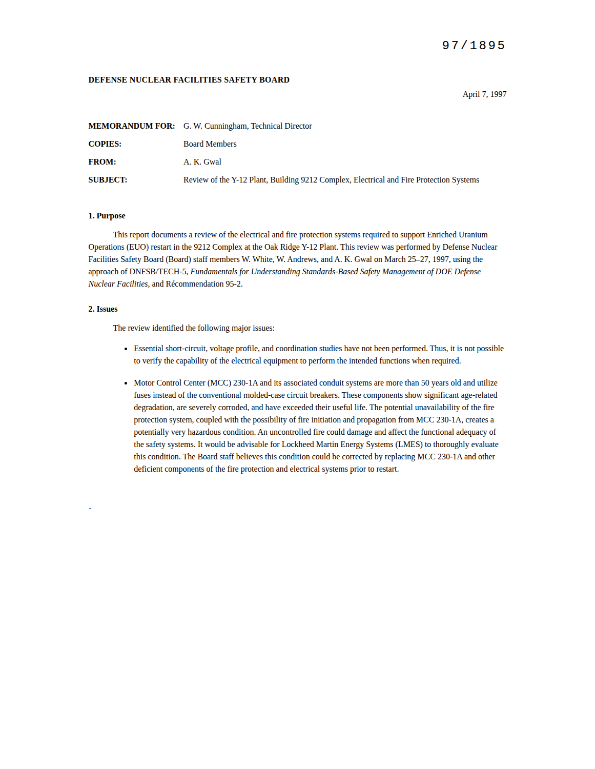97/1895
DEFENSE NUCLEAR FACILITIES SAFETY BOARD
April 7, 1997
| MEMORANDUM FOR: | G. W. Cunningham, Technical Director |
| COPIES: | Board Members |
| FROM: | A. K. Gwal |
| SUBJECT: | Review of the Y-12 Plant, Building 9212 Complex, Electrical and Fire Protection Systems |
1. Purpose
This report documents a review of the electrical and fire protection systems required to support Enriched Uranium Operations (EUO) restart in the 9212 Complex at the Oak Ridge Y-12 Plant. This review was performed by Defense Nuclear Facilities Safety Board (Board) staff members W. White, W. Andrews, and A. K. Gwal on March 25–27, 1997, using the approach of DNFSB/TECH-5, Fundamentals for Understanding Standards-Based Safety Management of DOE Defense Nuclear Facilities, and Récommendation 95-2.
2. Issues
The review identified the following major issues:
Essential short-circuit, voltage profile, and coordination studies have not been performed. Thus, it is not possible to verify the capability of the electrical equipment to perform the intended functions when required.
Motor Control Center (MCC) 230-1A and its associated conduit systems are more than 50 years old and utilize fuses instead of the conventional molded-case circuit breakers. These components show significant age-related degradation, are severely corroded, and have exceeded their useful life. The potential unavailability of the fire protection system, coupled with the possibility of fire initiation and propagation from MCC 230-1A, creates a potentially very hazardous condition. An uncontrolled fire could damage and affect the functional adequacy of the safety systems. It would be advisable for Lockheed Martin Energy Systems (LMES) to thoroughly evaluate this condition. The Board staff believes this condition could be corrected by replacing MCC 230-1A and other deficient components of the fire protection and electrical systems prior to restart.
·